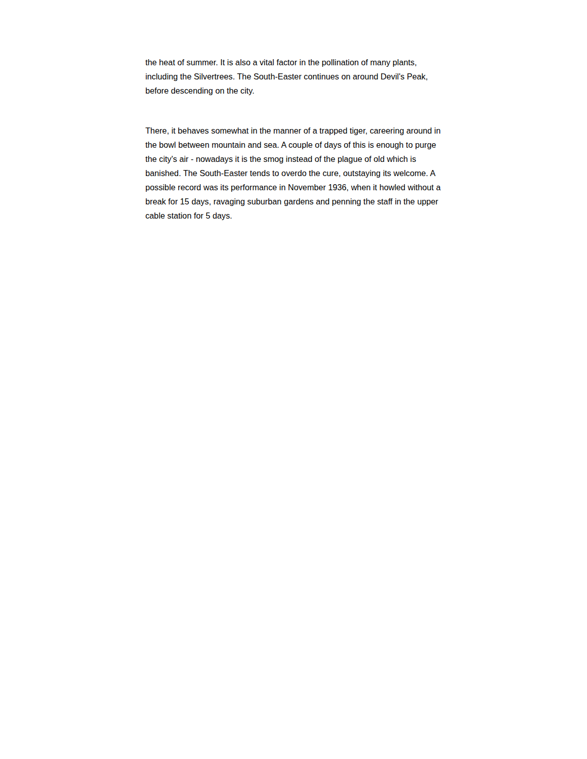the heat of summer. It is also a vital factor in the pollination of many plants, including the Silvertrees. The South-Easter continues on around Devil's Peak, before descending on the city.
There, it behaves somewhat in the manner of a trapped tiger, careering around in the bowl between mountain and sea. A couple of days of this is enough to purge the city's air - nowadays it is the smog instead of the plague of old which is banished. The South-Easter tends to overdo the cure, outstaying its welcome. A possible record was its performance in November 1936, when it howled without a break for 15 days, ravaging suburban gardens and penning the staff in the upper cable station for 5 days.